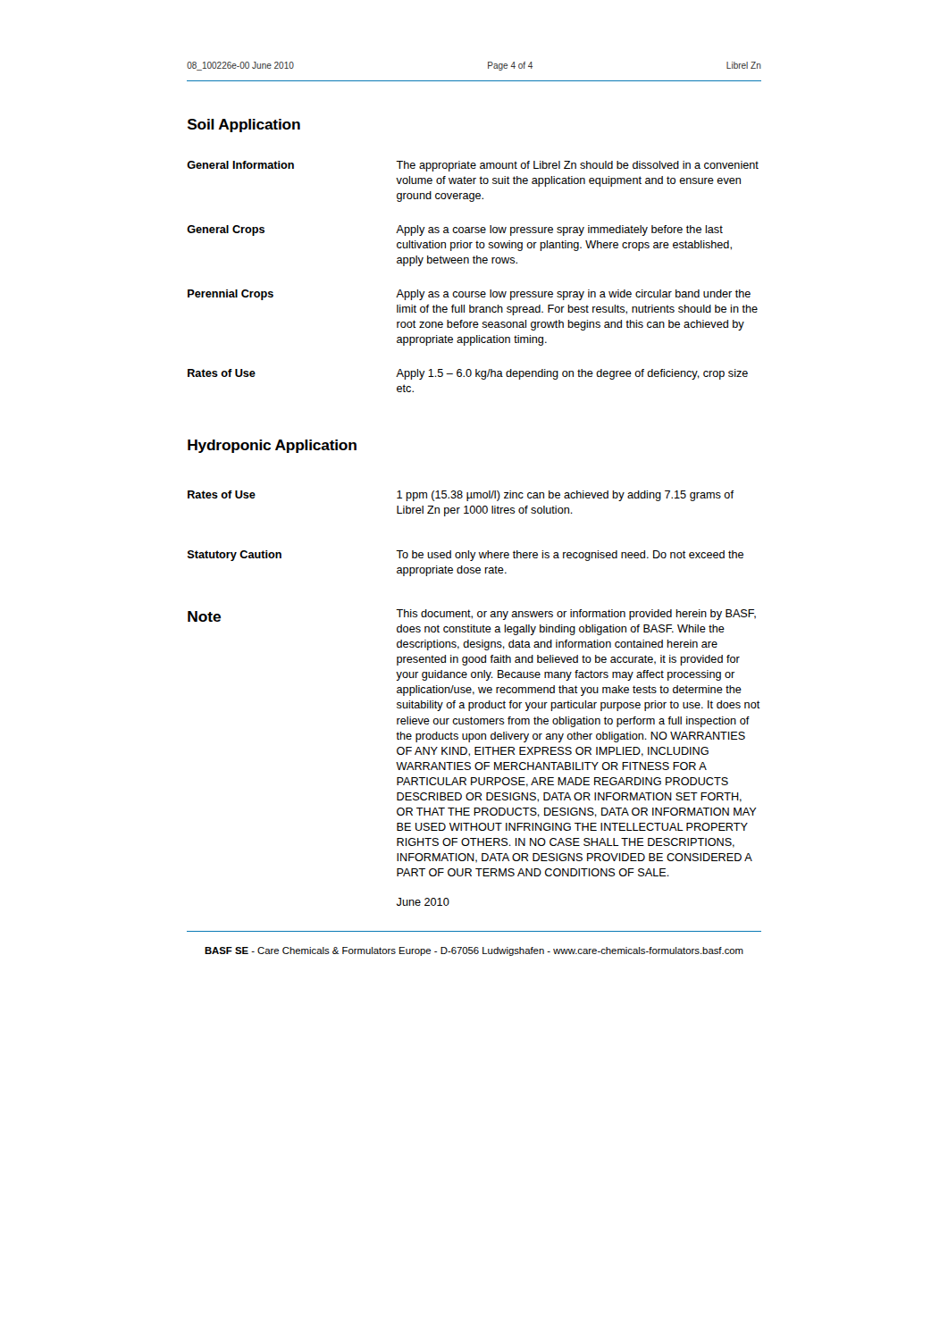08_100226e-00 June 2010
Page 4 of 4
Librel Zn
Soil Application
General Information
The appropriate amount of Librel Zn should be dissolved in a convenient volume of water to suit the application equipment and to ensure even ground coverage.
General Crops
Apply as a coarse low pressure spray immediately before the last cultivation prior to sowing or planting. Where crops are established, apply between the rows.
Perennial Crops
Apply as a course low pressure spray in a wide circular band under the limit of the full branch spread. For best results, nutrients should be in the root zone before seasonal growth begins and this can be achieved by appropriate application timing.
Rates of Use
Apply 1.5 – 6.0 kg/ha depending on the degree of deficiency, crop size etc.
Hydroponic Application
Rates of Use
1 ppm (15.38 µmol/l) zinc can be achieved by adding 7.15 grams of Librel Zn per 1000 litres of solution.
Statutory Caution
To be used only where there is a recognised need. Do not exceed the appropriate dose rate.
Note
This document, or any answers or information provided herein by BASF, does not constitute a legally binding obligation of BASF. While the descriptions, designs, data and information contained herein are presented in good faith and believed to be accurate, it is provided for your guidance only. Because many factors may affect processing or application/use, we recommend that you make tests to determine the suitability of a product for your particular purpose prior to use. It does not relieve our customers from the obligation to perform a full inspection of the products upon delivery or any other obligation. NO WARRANTIES OF ANY KIND, EITHER EXPRESS OR IMPLIED, INCLUDING WARRANTIES OF MERCHANTABILITY OR FITNESS FOR A PARTICULAR PURPOSE, ARE MADE REGARDING PRODUCTS DESCRIBED OR DESIGNS, DATA OR INFORMATION SET FORTH, OR THAT THE PRODUCTS, DESIGNS, DATA OR INFORMATION MAY BE USED WITHOUT INFRINGING THE INTELLECTUAL PROPERTY RIGHTS OF OTHERS. IN NO CASE SHALL THE DESCRIPTIONS, INFORMATION, DATA OR DESIGNS PROVIDED BE CONSIDERED A PART OF OUR TERMS AND CONDITIONS OF SALE.
June 2010
BASF SE - Care Chemicals & Formulators Europe - D-67056 Ludwigshafen - www.care-chemicals-formulators.basf.com